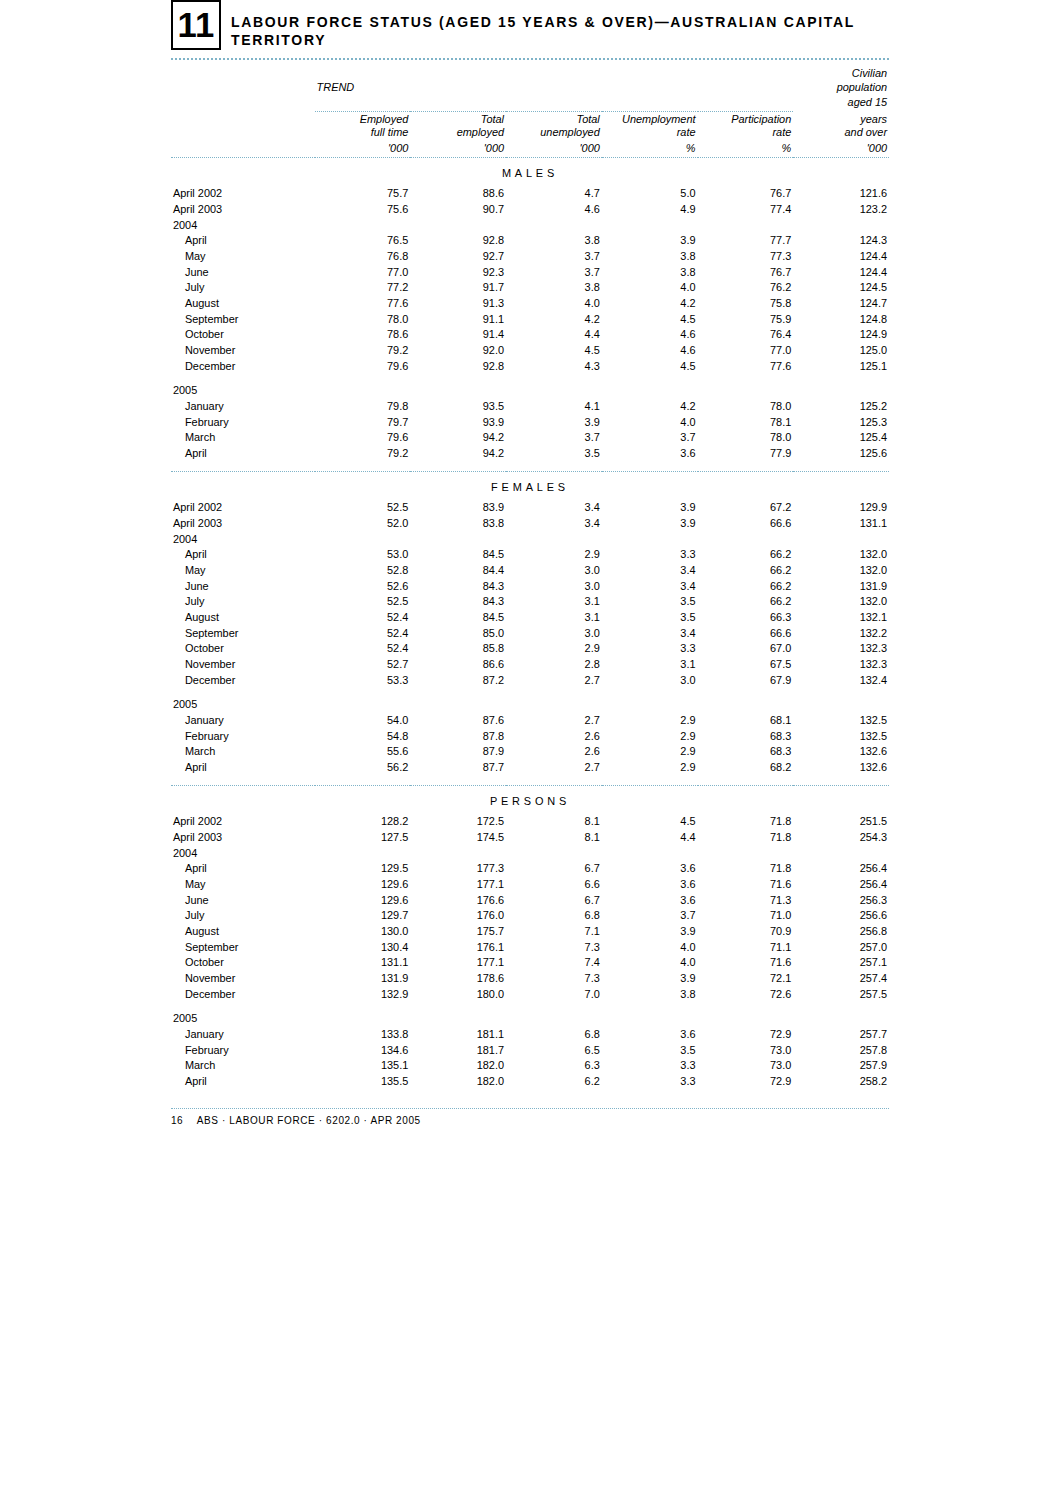11
Labour Force Status (Aged 15 Years & Over)—Australian Capital Territory
| | TREND | Civilian population |
| | | aged 15 |
| | Employed full time | Total employed | Total unemployed | Unemployment rate | Participation rate | years and over |
| | '000 | '000 | '000 | % | % | '000 |
| MALES |
| April 2002 | 75.7 | 88.6 | 4.7 | 5.0 | 76.7 | 121.6 |
| April 2003 | 75.6 | 90.7 | 4.6 | 4.9 | 77.4 | 123.2 |
| 2004 | |
| April | 76.5 | 92.8 | 3.8 | 3.9 | 77.7 | 124.3 |
| May | 76.8 | 92.7 | 3.7 | 3.8 | 77.3 | 124.4 |
| June | 77.0 | 92.3 | 3.7 | 3.8 | 76.7 | 124.4 |
| July | 77.2 | 91.7 | 3.8 | 4.0 | 76.2 | 124.5 |
| August | 77.6 | 91.3 | 4.0 | 4.2 | 75.8 | 124.7 |
| September | 78.0 | 91.1 | 4.2 | 4.5 | 75.9 | 124.8 |
| October | 78.6 | 91.4 | 4.4 | 4.6 | 76.4 | 124.9 |
| November | 79.2 | 92.0 | 4.5 | 4.6 | 77.0 | 125.0 |
| December | 79.6 | 92.8 | 4.3 | 4.5 | 77.6 | 125.1 |
| 2005 | |
| January | 79.8 | 93.5 | 4.1 | 4.2 | 78.0 | 125.2 |
| February | 79.7 | 93.9 | 3.9 | 4.0 | 78.1 | 125.3 |
| March | 79.6 | 94.2 | 3.7 | 3.7 | 78.0 | 125.4 |
| April | 79.2 | 94.2 | 3.5 | 3.6 | 77.9 | 125.6 |
| FEMALES |
| April 2002 | 52.5 | 83.9 | 3.4 | 3.9 | 67.2 | 129.9 |
| April 2003 | 52.0 | 83.8 | 3.4 | 3.9 | 66.6 | 131.1 |
| 2004 | |
| April | 53.0 | 84.5 | 2.9 | 3.3 | 66.2 | 132.0 |
| May | 52.8 | 84.4 | 3.0 | 3.4 | 66.2 | 132.0 |
| June | 52.6 | 84.3 | 3.0 | 3.4 | 66.2 | 131.9 |
| July | 52.5 | 84.3 | 3.1 | 3.5 | 66.2 | 132.0 |
| August | 52.4 | 84.5 | 3.1 | 3.5 | 66.3 | 132.1 |
| September | 52.4 | 85.0 | 3.0 | 3.4 | 66.6 | 132.2 |
| October | 52.4 | 85.8 | 2.9 | 3.3 | 67.0 | 132.3 |
| November | 52.7 | 86.6 | 2.8 | 3.1 | 67.5 | 132.3 |
| December | 53.3 | 87.2 | 2.7 | 3.0 | 67.9 | 132.4 |
| 2005 | |
| January | 54.0 | 87.6 | 2.7 | 2.9 | 68.1 | 132.5 |
| February | 54.8 | 87.8 | 2.6 | 2.9 | 68.3 | 132.5 |
| March | 55.6 | 87.9 | 2.6 | 2.9 | 68.3 | 132.6 |
| April | 56.2 | 87.7 | 2.7 | 2.9 | 68.2 | 132.6 |
| PERSONS |
| April 2002 | 128.2 | 172.5 | 8.1 | 4.5 | 71.8 | 251.5 |
| April 2003 | 127.5 | 174.5 | 8.1 | 4.4 | 71.8 | 254.3 |
| 2004 | |
| April | 129.5 | 177.3 | 6.7 | 3.6 | 71.8 | 256.4 |
| May | 129.6 | 177.1 | 6.6 | 3.6 | 71.6 | 256.4 |
| June | 129.6 | 176.6 | 6.7 | 3.6 | 71.3 | 256.3 |
| July | 129.7 | 176.0 | 6.8 | 3.7 | 71.0 | 256.6 |
| August | 130.0 | 175.7 | 7.1 | 3.9 | 70.9 | 256.8 |
| September | 130.4 | 176.1 | 7.3 | 4.0 | 71.1 | 257.0 |
| October | 131.1 | 177.1 | 7.4 | 4.0 | 71.6 | 257.1 |
| November | 131.9 | 178.6 | 7.3 | 3.9 | 72.1 | 257.4 |
| December | 132.9 | 180.0 | 7.0 | 3.8 | 72.6 | 257.5 |
| 2005 | |
| January | 133.8 | 181.1 | 6.8 | 3.6 | 72.9 | 257.7 |
| February | 134.6 | 181.7 | 6.5 | 3.5 | 73.0 | 257.8 |
| March | 135.1 | 182.0 | 6.3 | 3.3 | 73.0 | 257.9 |
| April | 135.5 | 182.0 | 6.2 | 3.3 | 72.9 | 258.2 |
16 ABS · LABOUR FORCE · 6202.0 · APR 2005